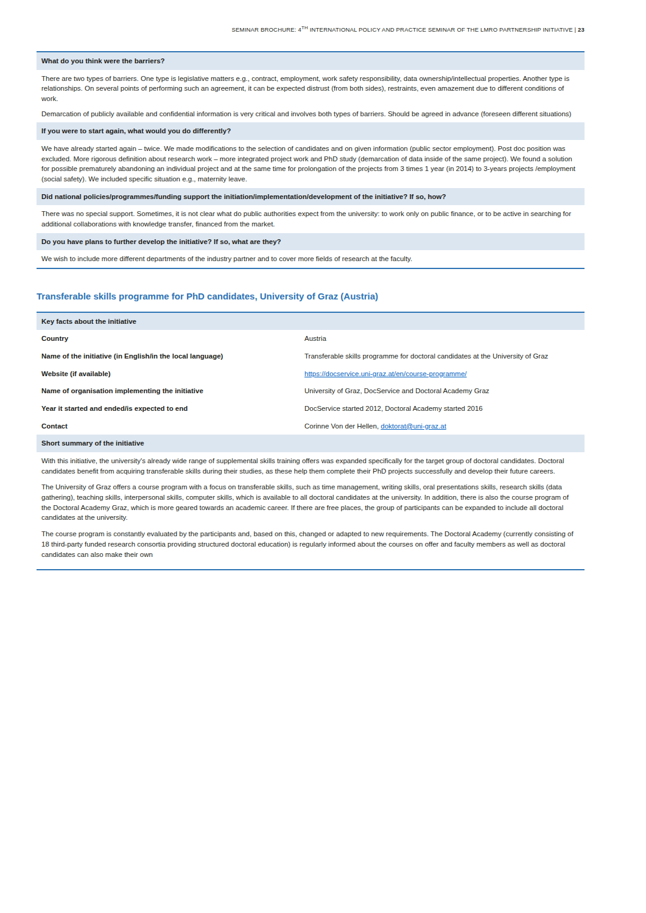SEMINAR BROCHURE: 4TH INTERNATIONAL POLICY AND PRACTICE SEMINAR OF THE LMRO PARTNERSHIP INITIATIVE | 23
| What do you think were the barriers? |
| There are two types of barriers. One type is legislative matters e.g., contract, employment, work safety responsibility, data ownership/intellectual properties. Another type is relationships. On several points of performing such an agreement, it can be expected distrust (from both sides), restraints, even amazement due to different conditions of work. Demarcation of publicly available and confidential information is very critical and involves both types of barriers. Should be agreed in advance (foreseen different situations) |
| If you were to start again, what would you do differently? |
| We have already started again – twice. We made modifications to the selection of candidates and on given information (public sector employment). Post doc position was excluded. More rigorous definition about research work – more integrated project work and PhD study (demarcation of data inside of the same project). We found a solution for possible prematurely abandoning an individual project and at the same time for prolongation of the projects from 3 times 1 year (in 2014) to 3-years projects /employment (social safety). We included specific situation e.g., maternity leave. |
| Did national policies/programmes/funding support the initiation/implementation/development of the initiative? If so, how? |
| There was no special support. Sometimes, it is not clear what do public authorities expect from the university: to work only on public finance, or to be active in searching for additional collaborations with knowledge transfer, financed from the market. |
| Do you have plans to further develop the initiative? If so, what are they? |
| We wish to include more different departments of the industry partner and to cover more fields of research at the faculty. |
Transferable skills programme for PhD candidates, University of Graz (Austria)
| Key facts about the initiative |
| Country | Austria |
| Name of the initiative (in English/in the local language) | Transferable skills programme for doctoral candidates at the University of Graz |
| Website (if available) | https://docservice.uni-graz.at/en/course-programme/ |
| Name of organisation implementing the initiative | University of Graz, DocService and Doctoral Academy Graz |
| Year it started and ended/is expected to end | DocService started 2012, Doctoral Academy started 2016 |
| Contact | Corinne Von der Hellen, doktorat@uni-graz.at |
| Short summary of the initiative |
| With this initiative, the university's already wide range of supplemental skills training offers was expanded specifically for the target group of doctoral candidates. Doctoral candidates benefit from acquiring transferable skills during their studies, as these help them complete their PhD projects successfully and develop their future careers. The University of Graz offers a course program with a focus on transferable skills, such as time management, writing skills, oral presentations skills, research skills (data gathering), teaching skills, interpersonal skills, computer skills, which is available to all doctoral candidates at the university. In addition, there is also the course program of the Doctoral Academy Graz, which is more geared towards an academic career. If there are free places, the group of participants can be expanded to include all doctoral candidates at the university. The course program is constantly evaluated by the participants and, based on this, changed or adapted to new requirements. The Doctoral Academy (currently consisting of 18 third-party funded research consortia providing structured doctoral education) is regularly informed about the courses on offer and faculty members as well as doctoral candidates can also make their own |